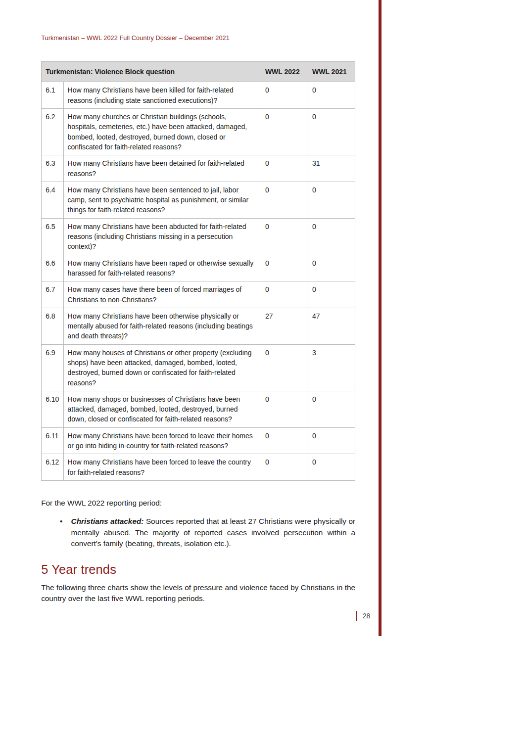Turkmenistan – WWL 2022 Full Country Dossier – December 2021
| Turkmenistan: Violence Block question | WWL 2022 | WWL 2021 |
| --- | --- | --- |
| 6.1 | How many Christians have been killed for faith-related reasons (including state sanctioned executions)? | 0 | 0 |
| 6.2 | How many churches or Christian buildings (schools, hospitals, cemeteries, etc.) have been attacked, damaged, bombed, looted, destroyed, burned down, closed or confiscated for faith-related reasons? | 0 | 0 |
| 6.3 | How many Christians have been detained for faith-related reasons? | 0 | 31 |
| 6.4 | How many Christians have been sentenced to jail, labor camp, sent to psychiatric hospital as punishment, or similar things for faith-related reasons? | 0 | 0 |
| 6.5 | How many Christians have been abducted for faith-related reasons (including Christians missing in a persecution context)? | 0 | 0 |
| 6.6 | How many Christians have been raped or otherwise sexually harassed for faith-related reasons? | 0 | 0 |
| 6.7 | How many cases have there been of forced marriages of Christians to non-Christians? | 0 | 0 |
| 6.8 | How many Christians have been otherwise physically or mentally abused for faith-related reasons (including beatings and death threats)? | 27 | 47 |
| 6.9 | How many houses of Christians or other property (excluding shops) have been attacked, damaged, bombed, looted, destroyed, burned down or confiscated for faith-related reasons? | 0 | 3 |
| 6.10 | How many shops or businesses of Christians have been attacked, damaged, bombed, looted, destroyed, burned down, closed or confiscated for faith-related reasons? | 0 | 0 |
| 6.11 | How many Christians have been forced to leave their homes or go into hiding in-country for faith-related reasons? | 0 | 0 |
| 6.12 | How many Christians have been forced to leave the country for faith-related reasons? | 0 | 0 |
For the WWL 2022 reporting period:
Christians attacked: Sources reported that at least 27 Christians were physically or mentally abused. The majority of reported cases involved persecution within a convert's family (beating, threats, isolation etc.).
5 Year trends
The following three charts show the levels of pressure and violence faced by Christians in the country over the last five WWL reporting periods.
28